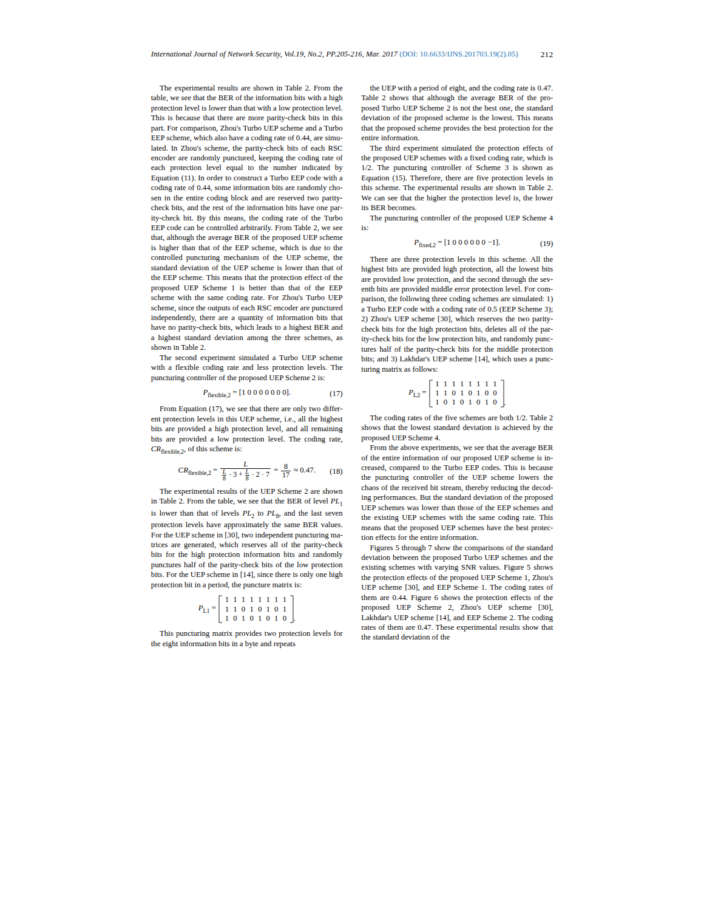212 International Journal of Network Security, Vol.19, No.2, PP.205-216, Mar. 2017 (DOI: 10.6633/IJNS.201703.19(2).05)
The experimental results are shown in Table 2. From the table, we see that the BER of the information bits with a high protection level is lower than that with a low protection level. This is because that there are more parity-check bits in this part. For comparison, Zhou's Turbo UEP scheme and a Turbo EEP scheme, which also have a coding rate of 0.44, are simulated. In Zhou's scheme, the parity-check bits of each RSC encoder are randomly punctured, keeping the coding rate of each protection level equal to the number indicated by Equation (11). In order to construct a Turbo EEP code with a coding rate of 0.44, some information bits are randomly chosen in the entire coding block and are reserved two parity-check bits, and the rest of the information bits have one parity-check bit. By this means, the coding rate of the Turbo EEP code can be controlled arbitrarily. From Table 2, we see that, although the average BER of the proposed UEP scheme is higher than that of the EEP scheme, which is due to the controlled puncturing mechanism of the UEP scheme, the standard deviation of the UEP scheme is lower than that of the EEP scheme. This means that the protection effect of the proposed UEP Scheme 1 is better than that of the EEP scheme with the same coding rate. For Zhou's Turbo UEP scheme, since the outputs of each RSC encoder are punctured independently, there are a quantity of information bits that have no parity-check bits, which leads to a highest BER and a highest standard deviation among the three schemes, as shown in Table 2.
The second experiment simulated a Turbo UEP scheme with a flexible coding rate and less protection levels. The puncturing controller of the proposed UEP Scheme 2 is:
Pflexible,2 = [1 0 0 0 0 0 0 0]. (17)
From Equation (17), we see that there are only two different protection levels in this UEP scheme, i.e., all the highest bits are provided a high protection level, and all remaining bits are provided a low protection level. The coding rate, CR flexible,2, of this scheme is:
CR flexible,2 = LL 8 · 3 + L 8 · 2 · 7 = 817 ≈ 0.47. (18)
The experimental results of the UEP Scheme 2 are shown in Table 2. From the table, we see that the BER of level PL 1 is lower than that of levels PL 2 to PL 8, and the last seven protection levels have approximately the same BER values. For the UEP scheme in [30], two independent puncturing matrices are generated, which reserves all of the parity-check bits for the high protection information bits and randomly punctures half of the parity-check bits of the low protection bits. For the UEP scheme in [14], since there is only one high protection bit in a period, the puncture matrix is:
PL1 =
| 1 | 1 | 1 | 1 | 1 | 1 | 1 | 1 |
| 1 | 1 | 0 | 1 | 0 | 1 | 0 | 1 |
| 1 | 0 | 1 | 0 | 1 | 0 | 1 | 0 |
.
This puncturing matrix provides two protection levels for the eight information bits in a byte and repeats
the UEP with a period of eight, and the coding rate is 0.47. Table 2 shows that although the average BER of the proposed Turbo UEP Scheme 2 is not the best one, the standard deviation of the proposed scheme is the lowest. This means that the proposed scheme provides the best protection for the entire information.
The third experiment simulated the protection effects of the proposed UEP schemes with a fixed coding rate, which is 1/2. The puncturing controller of Scheme 3 is shown as Equation (15). Therefore, there are five protection levels in this scheme. The experimental results are shown in Table 2. We can see that the higher the protection level is, the lower its BER becomes.
The puncturing controller of the proposed UEP Scheme 4 is:
Pfixed,2 = [1 0 0 0 0 0 0 −1]. (19)
There are three protection levels in this scheme. All the highest bits are provided high protection, all the lowest bits are provided low protection, and the second through the seventh bits are provided middle error protection level. For comparison, the following three coding schemes are simulated: 1) a Turbo EEP code with a coding rate of 0.5 (EEP Scheme 3); 2) Zhou's UEP scheme [30], which reserves the two parity-check bits for the high protection bits, deletes all of the parity-check bits for the low protection bits, and randomly punctures half of the parity-check bits for the middle protection bits; and 3) Lakhdar's UEP scheme [14], which uses a puncturing matrix as follows:
PL2 =
| 1 | 1 | 1 | 1 | 1 | 1 | 1 | 1 |
| 1 | 1 | 0 | 1 | 0 | 1 | 0 | 0 |
| 1 | 0 | 1 | 0 | 1 | 0 | 1 | 0 |
.
The coding rates of the five schemes are both 1/2. Table 2 shows that the lowest standard deviation is achieved by the proposed UEP Scheme 4.
From the above experiments, we see that the average BER of the entire information of our proposed UEP scheme is increased, compared to the Turbo EEP codes. This is because the puncturing controller of the UEP scheme lowers the chaos of the received bit stream, thereby reducing the decoding performances. But the standard deviation of the proposed UEP schemes was lower than those of the EEP schemes and the existing UEP schemes with the same coding rate. This means that the proposed UEP schemes have the best protection effects for the entire information.
Figures 5 through 7 show the comparisons of the standard deviation between the proposed Turbo UEP schemes and the existing schemes with varying SNR values. Figure 5 shows the protection effects of the proposed UEP Scheme 1, Zhou's UEP scheme [30], and EEP Scheme 1. The coding rates of them are 0.44. Figure 6 shows the protection effects of the proposed UEP Scheme 2, Zhou's UEP scheme [30], Lakhdar's UEP scheme [14], and EEP Scheme 2. The coding rates of them are 0.47. These experimental results show that the standard deviation of the